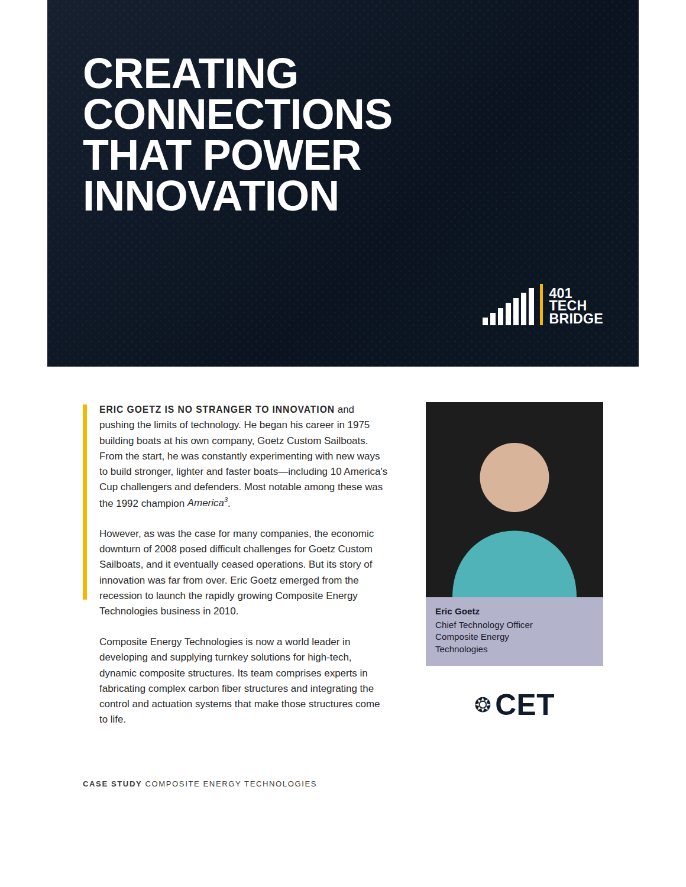Creating
Connections
That Power
Innovation
401 Tech Bridge
Eric Goetz is no stranger to innovation and pushing the limits of technology. He began his career in 1975 building boats at his own company, Goetz Custom Sailboats. From the start, he was constantly experimenting with new ways to build stronger, lighter and faster boats—including 10 America's Cup challengers and defenders. Most notable among these was the 1992 champion America3.
However, as was the case for many companies, the economic downturn of 2008 posed difficult challenges for Goetz Custom Sailboats, and it eventually ceased operations. But its story of innovation was far from over. Eric Goetz emerged from the recession to launch the rapidly growing Composite Energy Technologies business in 2010.
Composite Energy Technologies is now a world leader in developing and supplying turnkey solutions for high-tech, dynamic composite structures. Its team comprises experts in fabricating complex carbon fiber structures and integrating the control and actuation systems that make those structures come to life.
Eric Goetz Chief Technology Officer
Composite Energy
Technologies
❂ CET
Case Study Composite Energy Technologies